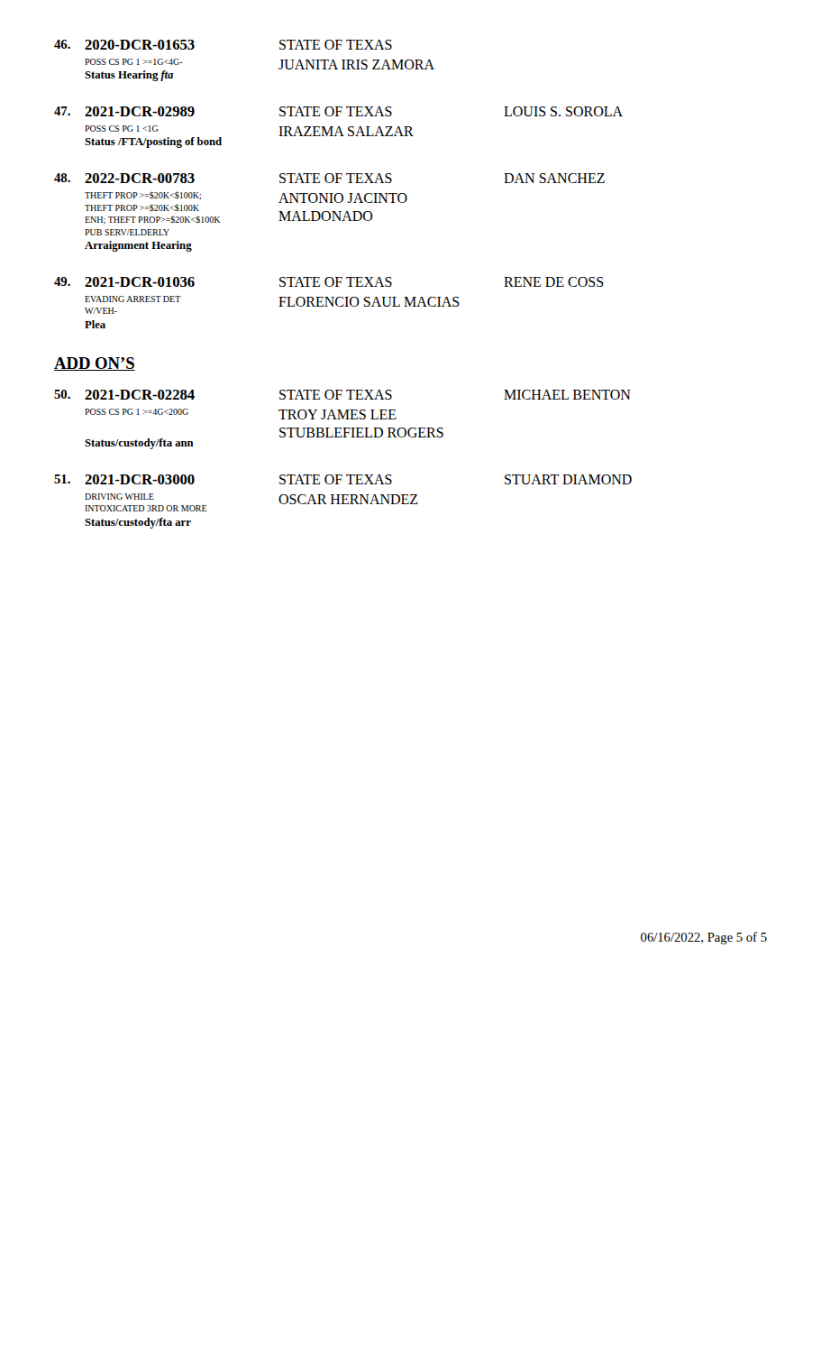| 46. | 2020-DCR-01653 POSS CS PG 1 >=1G<4G- Status Hearing fta | STATE OF TEXAS JUANITA IRIS ZAMORA | |
| 47. | 2021-DCR-02989 POSS CS PG 1 <1G Status /FTA/posting of bond | STATE OF TEXAS IRAZEMA SALAZAR | LOUIS S. SOROLA |
| 48. | 2022-DCR-00783 THEFT PROP >=$20K<$100K; THEFT PROP >=$20K<$100K ENH; THEFT PROP>=$20K<$100K PUB SERV/ELDERLY Arraignment Hearing | STATE OF TEXAS ANTONIO JACINTO MALDONADO | DAN SANCHEZ |
| 49. | 2021-DCR-01036 EVADING ARREST DET W/VEH- Plea | STATE OF TEXAS FLORENCIO SAUL MACIAS | RENE DE COSS |
ADD ON’S
| 50. | 2021-DCR-02284 POSS CS PG 1 >=4G<200G Status/custody/fta ann | STATE OF TEXAS TROY JAMES LEE STUBBLEFIELD ROGERS | MICHAEL BENTON |
| 51. | 2021-DCR-03000 DRIVING WHILE INTOXICATED 3RD OR MORE Status/custody/fta arr | STATE OF TEXAS OSCAR HERNANDEZ | STUART DIAMOND |
06/16/2022, Page 5 of 5